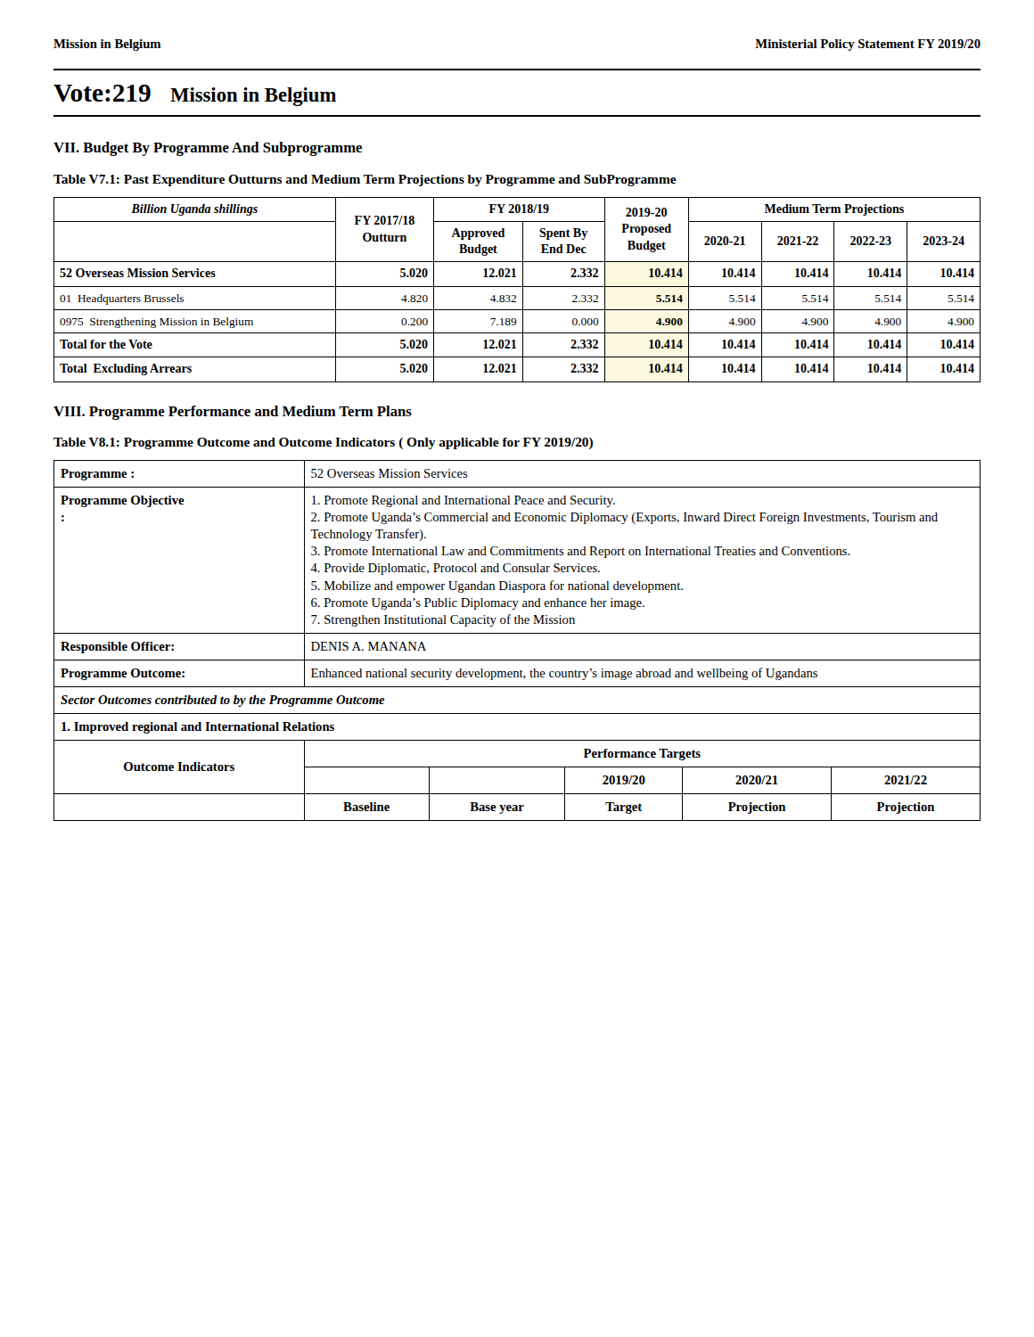Mission in Belgium
Ministerial Policy Statement FY 2019/20
Vote:219 Mission in Belgium
VII. Budget By Programme And Subprogramme
Table V7.1: Past Expenditure Outturns and Medium Term Projections by Programme and SubProgramme
| Billion Uganda shillings | FY 2017/18 Outturn | FY 2018/19 | 2019-20 Proposed Budget | Medium Term Projections |
| --- | --- | --- | --- | --- |
| Approved Budget | Spent By End Dec | 2020-21 | 2021-22 | 2022-23 | 2023-24 |
| 52 Overseas Mission Services | 5.020 | 12.021 | 2.332 | 10.414 | 10.414 | 10.414 | 10.414 | 10.414 |
| 01 Headquarters Brussels | 4.820 | 4.832 | 2.332 | 5.514 | 5.514 | 5.514 | 5.514 | 5.514 |
| 0975 Strengthening Mission in Belgium | 0.200 | 7.189 | 0.000 | 4.900 | 4.900 | 4.900 | 4.900 | 4.900 |
| Total for the Vote | 5.020 | 12.021 | 2.332 | 10.414 | 10.414 | 10.414 | 10.414 | 10.414 |
| Total Excluding Arrears | 5.020 | 12.021 | 2.332 | 10.414 | 10.414 | 10.414 | 10.414 | 10.414 |
VIII. Programme Performance and Medium Term Plans
Table V8.1: Programme Outcome and Outcome Indicators ( Only applicable for FY 2019/20)
| Programme : | 52 Overseas Mission Services |
| Programme Objective : | 1. Promote Regional and International Peace and Security. 2. Promote Uganda’s Commercial and Economic Diplomacy (Exports, Inward Direct Foreign Investments, Tourism and Technology Transfer). 3. Promote International Law and Commitments and Report on International Treaties and Conventions. 4. Provide Diplomatic, Protocol and Consular Services. 5. Mobilize and empower Ugandan Diaspora for national development. 6. Promote Uganda’s Public Diplomacy and enhance her image. 7. Strengthen Institutional Capacity of the Mission |
| Responsible Officer: | DENIS A. MANANA |
| Programme Outcome: | Enhanced national security development, the country’s image abroad and wellbeing of Ugandans |
| Sector Outcomes contributed to by the Programme Outcome |
| 1. Improved regional and International Relations |
| Outcome Indicators | Performance Targets |
| | | 2019/20 | 2020/21 | 2021/22 |
| | Baseline | Base year | Target | Projection | Projection |